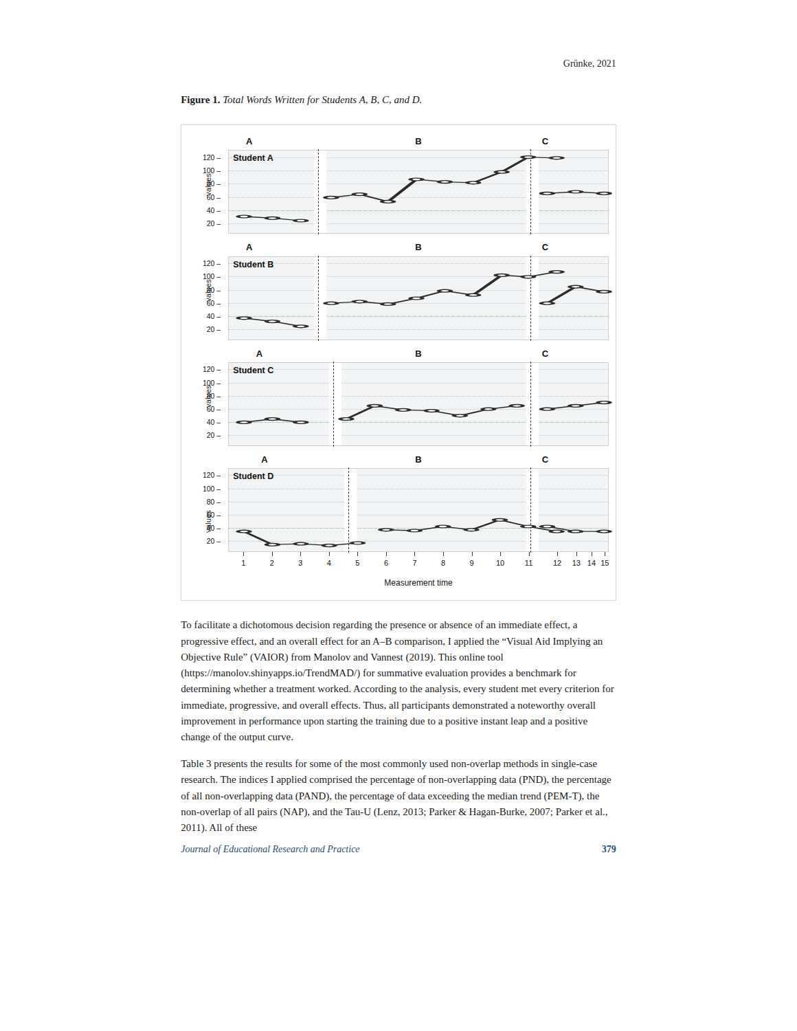Grünke, 2021
Figure 1. Total Words Written for Students A, B, C, and D.
values
ABC
Student A
120 –
100 –
80 –
60 –
40 –
20 –
values
ABC
Student B
120 –
100 –
80 –
60 –
40 –
20 –
values
ABC
Student C
120 –
100 –
80 –
60 –
40 –
20 –
values
ABC
Student D
120 –
100 –
80 –
60 –
40 –
20 –
1
2
3
4
5
6
7
8
9
10
11
12
13
14
15
Measurement time
To facilitate a dichotomous decision regarding the presence or absence of an immediate effect, a progressive effect, and an overall effect for an A–B comparison, I applied the “Visual Aid Implying an Objective Rule” (VAIOR) from Manolov and Vannest (2019). This online tool (https://manolov.shinyapps.io/TrendMAD/) for summative evaluation provides a benchmark for determining whether a treatment worked. According to the analysis, every student met every criterion for immediate, progressive, and overall effects. Thus, all participants demonstrated a noteworthy overall improvement in performance upon starting the training due to a positive instant leap and a positive change of the output curve.
Table 3 presents the results for some of the most commonly used non-overlap methods in single-case research. The indices I applied comprised the percentage of non-overlapping data (PND), the percentage of all non-overlapping data (PAND), the percentage of data exceeding the median trend (PEM-T), the non-overlap of all pairs (NAP), and the Tau-U (Lenz, 2013; Parker & Hagan-Burke, 2007; Parker et al., 2011). All of these
Journal of Educational Research and Practice 379